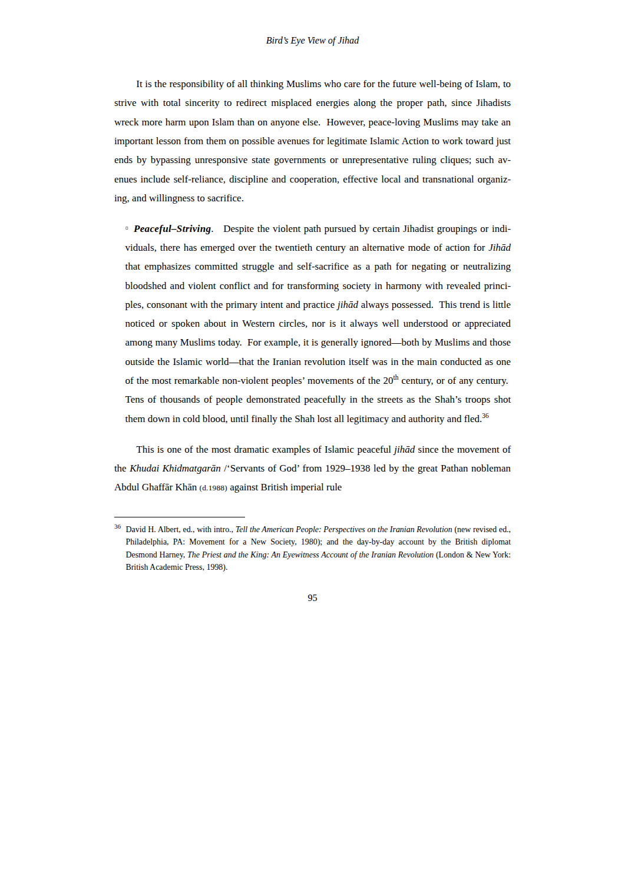Bird’s Eye View of Jihad
It is the responsibility of all thinking Muslims who care for the future well-being of Islam, to strive with total sincerity to redirect misplaced energies along the proper path, since Jihadists wreck more harm upon Islam than on anyone else. However, peace-loving Muslims may take an important lesson from them on possible avenues for legitimate Islamic Action to work toward just ends by bypassing unresponsive state governments or unrepresentative ruling cliques; such avenues include self-reliance, discipline and cooperation, effective local and transnational organizing, and willingness to sacrifice.
Peaceful–Striving. Despite the violent path pursued by certain Jihadist groupings or individuals, there has emerged over the twentieth century an alternative mode of action for Jihād that emphasizes committed struggle and self-sacrifice as a path for negating or neutralizing bloodshed and violent conflict and for transforming society in harmony with revealed principles, consonant with the primary intent and practice jihād always possessed. This trend is little noticed or spoken about in Western circles, nor is it always well understood or appreciated among many Muslims today. For example, it is generally ignored—both by Muslims and those outside the Islamic world—that the Iranian revolution itself was in the main conducted as one of the most remarkable non-violent peoples’ movements of the 20th century, or of any century. Tens of thousands of people demonstrated peacefully in the streets as the Shah’s troops shot them down in cold blood, until finally the Shah lost all legitimacy and authority and fled.36
This is one of the most dramatic examples of Islamic peaceful jihād since the movement of the Khudai Khidmatgarān /‘Servants of God’ from 1929–1938 led by the great Pathan nobleman Abdul Ghaffār Khān (d.1988) against British imperial rule
36 David H. Albert, ed., with intro., Tell the American People: Perspectives on the Iranian Revolution (new revised ed., Philadelphia, PA: Movement for a New Society, 1980); and the day-by-day account by the British diplomat Desmond Harney, The Priest and the King: An Eyewitness Account of the Iranian Revolution (London & New York: British Academic Press, 1998).
95